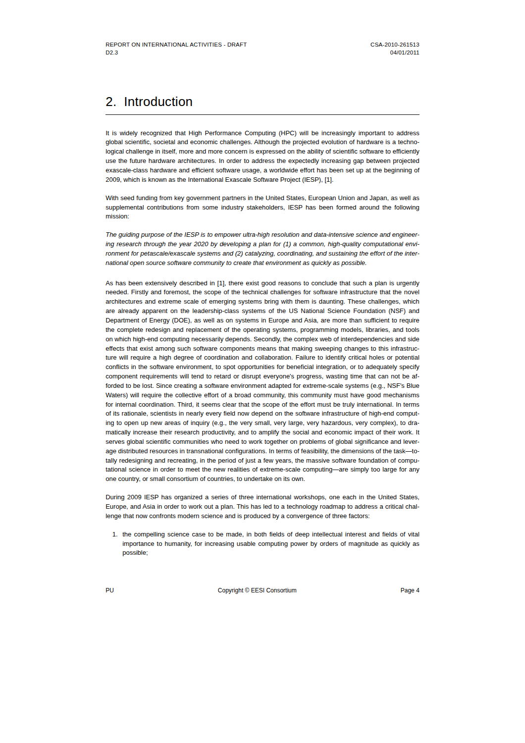REPORT ON INTERNATIONAL ACTIVITIES - DRAFT D2.3
CSA-2010-261513 04/01/2011
2. Introduction
It is widely recognized that High Performance Computing (HPC) will be increasingly important to address global scientific, societal and economic challenges. Although the projected evolution of hardware is a technological challenge in itself, more and more concern is expressed on the ability of scientific software to efficiently use the future hardware architectures. In order to address the expectedly increasing gap between projected exascale-class hardware and efficient software usage, a worldwide effort has been set up at the beginning of 2009, which is known as the International Exascale Software Project (IESP), [1].
With seed funding from key government partners in the United States, European Union and Japan, as well as supplemental contributions from some industry stakeholders, IESP has been formed around the following mission:
The guiding purpose of the IESP is to empower ultra-high resolution and data-intensive science and engineering research through the year 2020 by developing a plan for (1) a common, high-quality computational environment for petascale/exascale systems and (2) catalyzing, coordinating, and sustaining the effort of the international open source software community to create that environment as quickly as possible.
As has been extensively described in [1], there exist good reasons to conclude that such a plan is urgently needed. Firstly and foremost, the scope of the technical challenges for software infrastructure that the novel architectures and extreme scale of emerging systems bring with them is daunting. These challenges, which are already apparent on the leadership-class systems of the US National Science Foundation (NSF) and Department of Energy (DOE), as well as on systems in Europe and Asia, are more than sufficient to require the complete redesign and replacement of the operating systems, programming models, libraries, and tools on which high-end computing necessarily depends. Secondly, the complex web of interdependencies and side effects that exist among such software components means that making sweeping changes to this infrastructure will require a high degree of coordination and collaboration. Failure to identify critical holes or potential conflicts in the software environment, to spot opportunities for beneficial integration, or to adequately specify component requirements will tend to retard or disrupt everyone's progress, wasting time that can not be afforded to be lost. Since creating a software environment adapted for extreme-scale systems (e.g., NSF's Blue Waters) will require the collective effort of a broad community, this community must have good mechanisms for internal coordination. Third, it seems clear that the scope of the effort must be truly international. In terms of its rationale, scientists in nearly every field now depend on the software infrastructure of high-end computing to open up new areas of inquiry (e.g., the very small, very large, very hazardous, very complex), to dramatically increase their research productivity, and to amplify the social and economic impact of their work. It serves global scientific communities who need to work together on problems of global significance and leverage distributed resources in transnational configurations. In terms of feasibility, the dimensions of the task—totally redesigning and recreating, in the period of just a few years, the massive software foundation of computational science in order to meet the new realities of extreme-scale computing—are simply too large for any one country, or small consortium of countries, to undertake on its own.
During 2009 IESP has organized a series of three international workshops, one each in the United States, Europe, and Asia in order to work out a plan. This has led to a technology roadmap to address a critical challenge that now confronts modern science and is produced by a convergence of three factors:
the compelling science case to be made, in both fields of deep intellectual interest and fields of vital importance to humanity, for increasing usable computing power by orders of magnitude as quickly as possible;
PU
Copyright © EESI Consortium
Page 4